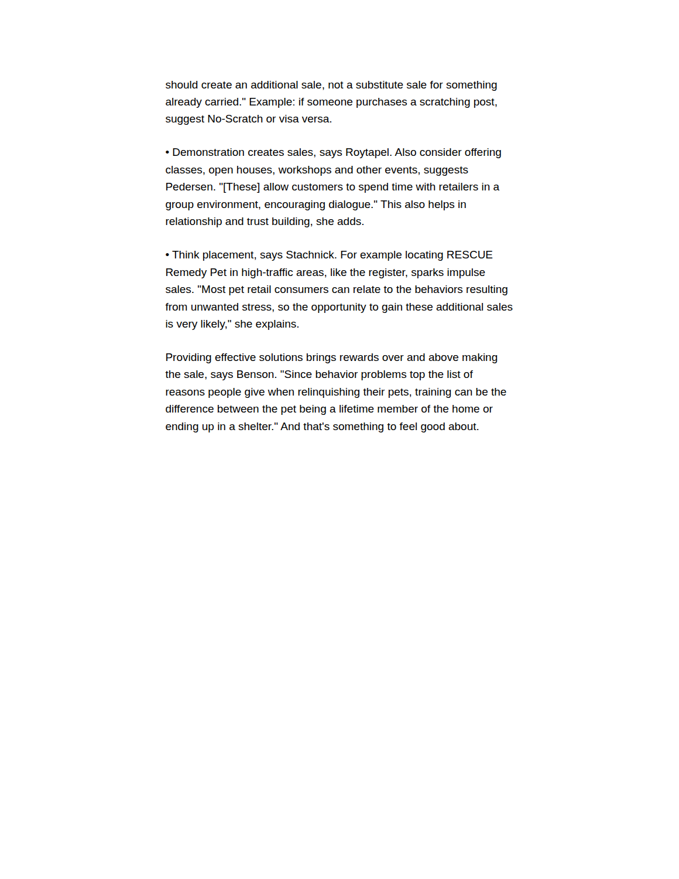should create an additional sale, not a substitute sale for something already carried." Example: if someone purchases a scratching post, suggest No-Scratch or visa versa.
• Demonstration creates sales, says Roytapel. Also consider offering classes, open houses, workshops and other events, suggests Pedersen. "[These] allow customers to spend time with retailers in a group environment, encouraging dialogue." This also helps in relationship and trust building, she adds.
• Think placement, says Stachnick. For example locating RESCUE Remedy Pet in high-traffic areas, like the register, sparks impulse sales. "Most pet retail consumers can relate to the behaviors resulting from unwanted stress, so the opportunity to gain these additional sales is very likely," she explains.
Providing effective solutions brings rewards over and above making the sale, says Benson. "Since behavior problems top the list of reasons people give when relinquishing their pets, training can be the difference between the pet being a lifetime member of the home or ending up in a shelter." And that's something to feel good about.